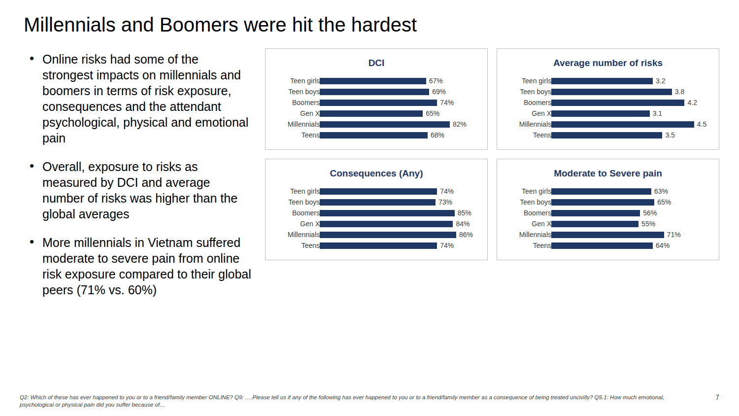Millennials and Boomers were hit the hardest
Online risks had some of the strongest impacts on millennials and boomers in terms of risk exposure, consequences and the attendant psychological, physical and emotional pain
Overall, exposure to risks as measured by DCI and average number of risks was higher than the global averages
More millennials in Vietnam suffered moderate to severe pain from online risk exposure compared to their global peers (71% vs. 60%)
DCI
| Teen girls | 67% |
| Teen boys | 69% |
| Boomers | 74% |
| Gen X | 65% |
| Millennials | 82% |
| Teens | 68% |
Average number of risks
| Teen girls | 3.2 |
| Teen boys | 3.8 |
| Boomers | 4.2 |
| Gen X | 3.1 |
| Millennials | 4.5 |
| Teens | 3.5 |
Consequences (Any)
| Teen girls | 74% |
| Teen boys | 73% |
| Boomers | 85% |
| Gen X | 84% |
| Millennials | 86% |
| Teens | 74% |
Moderate to Severe pain
| Teen girls | 63% |
| Teen boys | 65% |
| Boomers | 56% |
| Gen X | 55% |
| Millennials | 71% |
| Teens | 64% |
Q2: Which of these has ever happened to you or to a friend/family member ONLINE? Q9: ….Please tell us if any of the following has ever happened to you or to a friend/family member as a consequence of being treated uncivilly? Q5.1: How much emotional, psychological or physical pain did you suffer because of…
7